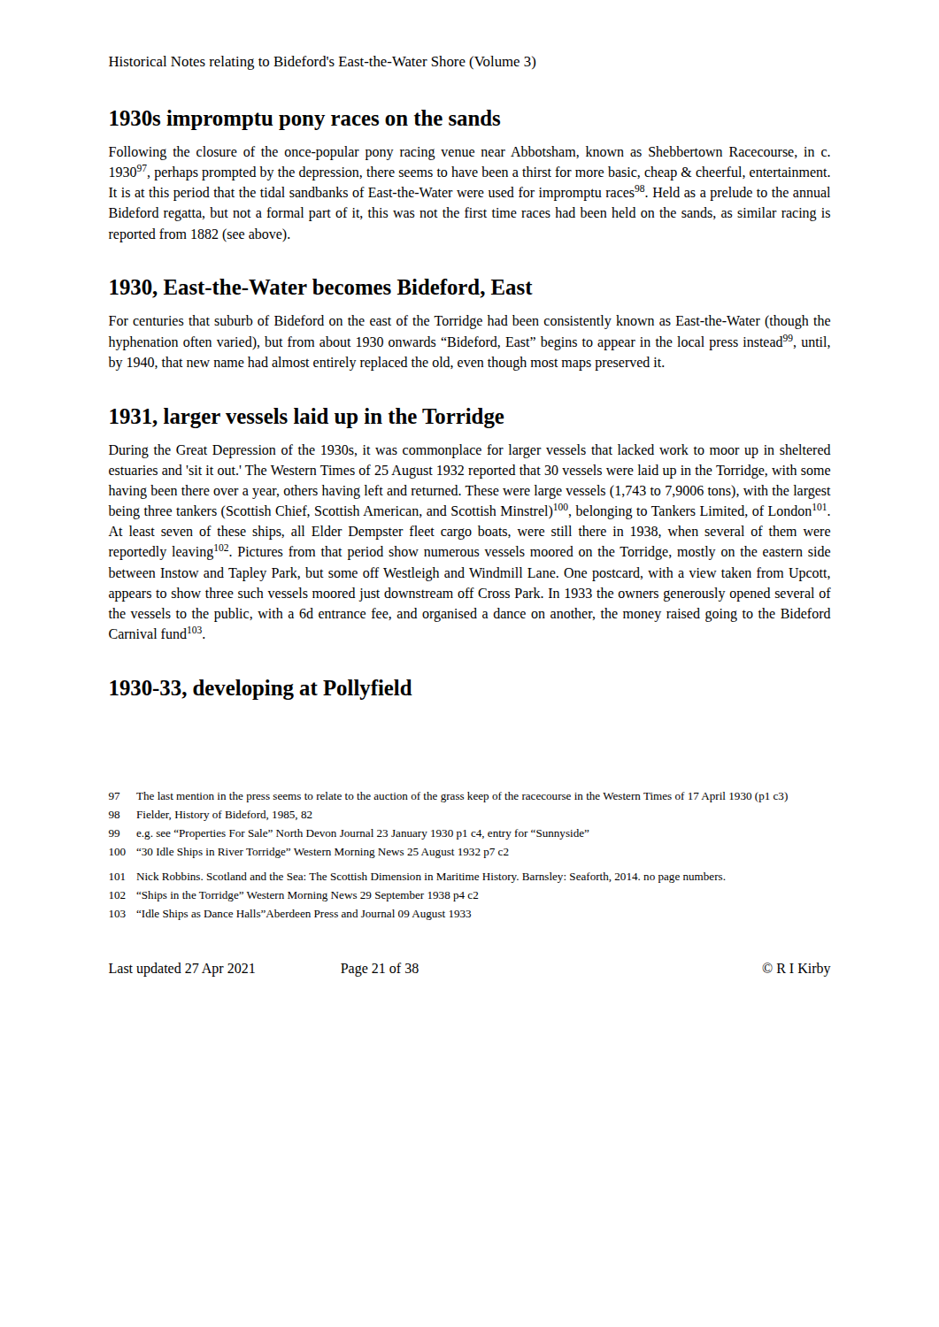Historical Notes relating to Bideford's East-the-Water Shore (Volume 3)
1930s impromptu pony races on the sands
Following the closure of the once-popular pony racing venue near Abbotsham, known as Shebbertown Racecourse, in c. 193097, perhaps prompted by the depression, there seems to have been a thirst for more basic, cheap & cheerful, entertainment. It is at this period that the tidal sandbanks of East-the-Water were used for impromptu races98. Held as a prelude to the annual Bideford regatta, but not a formal part of it, this was not the first time races had been held on the sands, as similar racing is reported from 1882 (see above).
1930, East-the-Water becomes Bideford, East
For centuries that suburb of Bideford on the east of the Torridge had been consistently known as East-the-Water (though the hyphenation often varied), but from about 1930 onwards “Bideford, East” begins to appear in the local press instead99, until, by 1940, that new name had almost entirely replaced the old, even though most maps preserved it.
1931, larger vessels laid up in the Torridge
During the Great Depression of the 1930s, it was commonplace for larger vessels that lacked work to moor up in sheltered estuaries and 'sit it out.' The Western Times of 25 August 1932 reported that 30 vessels were laid up in the Torridge, with some having been there over a year, others having left and returned. These were large vessels (1,743 to 7,9006 tons), with the largest being three tankers (Scottish Chief, Scottish American, and Scottish Minstrel)100, belonging to Tankers Limited, of London101. At least seven of these ships, all Elder Dempster fleet cargo boats, were still there in 1938, when several of them were reportedly leaving102. Pictures from that period show numerous vessels moored on the Torridge, mostly on the eastern side between Instow and Tapley Park, but some off Westleigh and Windmill Lane. One postcard, with a view taken from Upcott, appears to show three such vessels moored just downstream off Cross Park. In 1933 the owners generously opened several of the vessels to the public, with a 6d entrance fee, and organised a dance on another, the money raised going to the Bideford Carnival fund103.
1930-33, developing at Pollyfield
The last mention in the press seems to relate to the auction of the grass keep of the racecourse in the Western Times of 17 April 1930 (p1 c3)
Fielder, History of Bideford, 1985, 82
e.g. see “Properties For Sale” North Devon Journal 23 January 1930 p1 c4, entry for “Sunnyside”
“30 Idle Ships in River Torridge” Western Morning News 25 August 1932 p7 c2
Nick Robbins. Scotland and the Sea: The Scottish Dimension in Maritime History. Barnsley: Seaforth, 2014. no page numbers.
“Ships in the Torridge” Western Morning News 29 September 1938 p4 c2
“Idle Ships as Dance Halls”Aberdeen Press and Journal 09 August 1933
Last updated 27 Apr 2021 Page 21 of 38 © R I Kirby